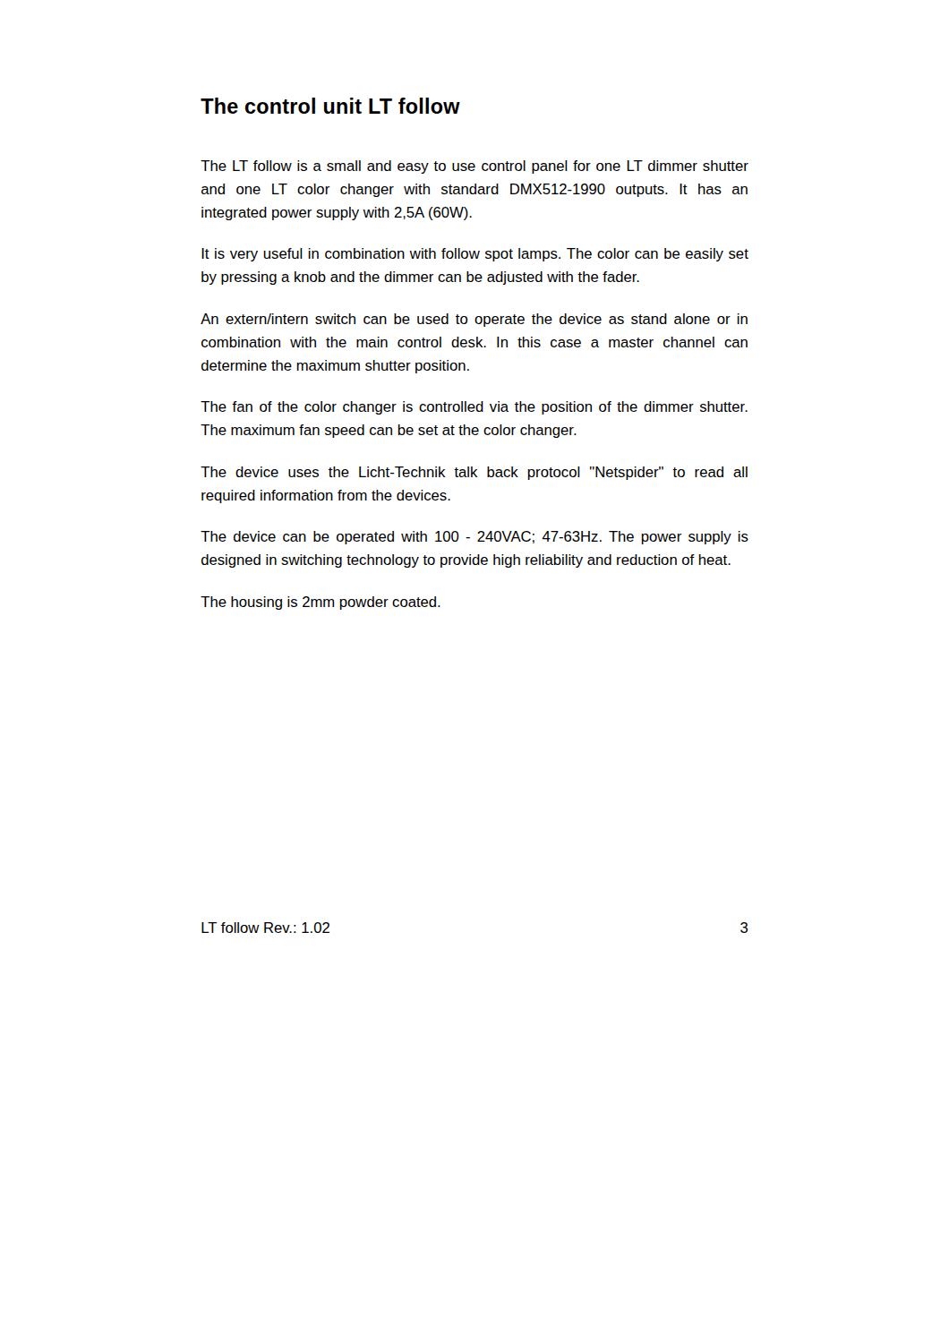The control unit LT follow
The LT follow is a small and easy to use control panel for one LT dimmer shutter and one LT color changer with standard DMX512-1990 outputs. It has an integrated power supply with 2,5A (60W).
It is very useful in combination with follow spot lamps. The color can be easily set by pressing a knob and the dimmer can be adjusted with the fader.
An extern/intern switch can be used to operate the device as stand alone or in combination with the main control desk. In this case a master channel can determine the maximum shutter position.
The fan of the color changer is controlled via the position of the dimmer shutter. The maximum fan speed can be set at the color changer.
The device uses the Licht-Technik talk back protocol "Netspider" to read all required information from the devices.
The device can be operated with 100 - 240VAC; 47-63Hz. The power supply is designed in switching technology to provide high reliability and reduction of heat.
The housing is 2mm powder coated.
LT follow Rev.: 1.02 3